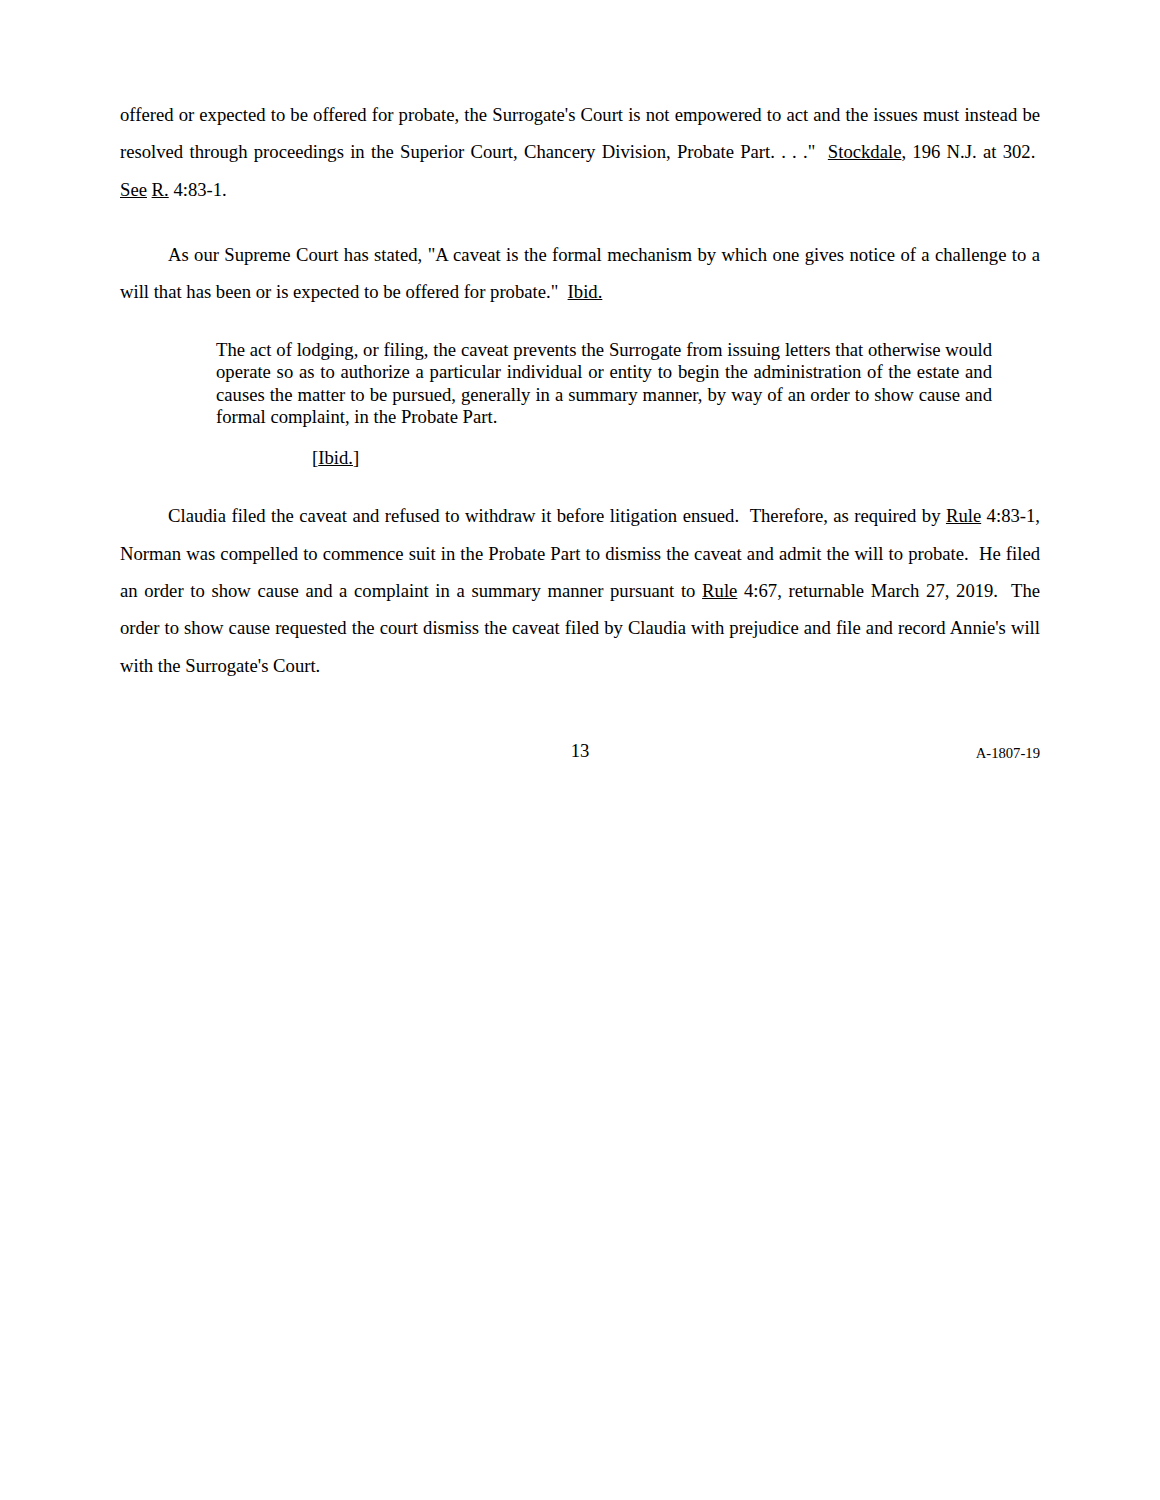offered or expected to be offered for probate, the Surrogate's Court is not empowered to act and the issues must instead be resolved through proceedings in the Superior Court, Chancery Division, Probate Part. . . ." Stockdale, 196 N.J. at 302. See R. 4:83-1.
As our Supreme Court has stated, "A caveat is the formal mechanism by which one gives notice of a challenge to a will that has been or is expected to be offered for probate." Ibid.
The act of lodging, or filing, the caveat prevents the Surrogate from issuing letters that otherwise would operate so as to authorize a particular individual or entity to begin the administration of the estate and causes the matter to be pursued, generally in a summary manner, by way of an order to show cause and formal complaint, in the Probate Part.
[Ibid.]
Claudia filed the caveat and refused to withdraw it before litigation ensued. Therefore, as required by Rule 4:83-1, Norman was compelled to commence suit in the Probate Part to dismiss the caveat and admit the will to probate. He filed an order to show cause and a complaint in a summary manner pursuant to Rule 4:67, returnable March 27, 2019. The order to show cause requested the court dismiss the caveat filed by Claudia with prejudice and file and record Annie's will with the Surrogate's Court.
13
A-1807-19